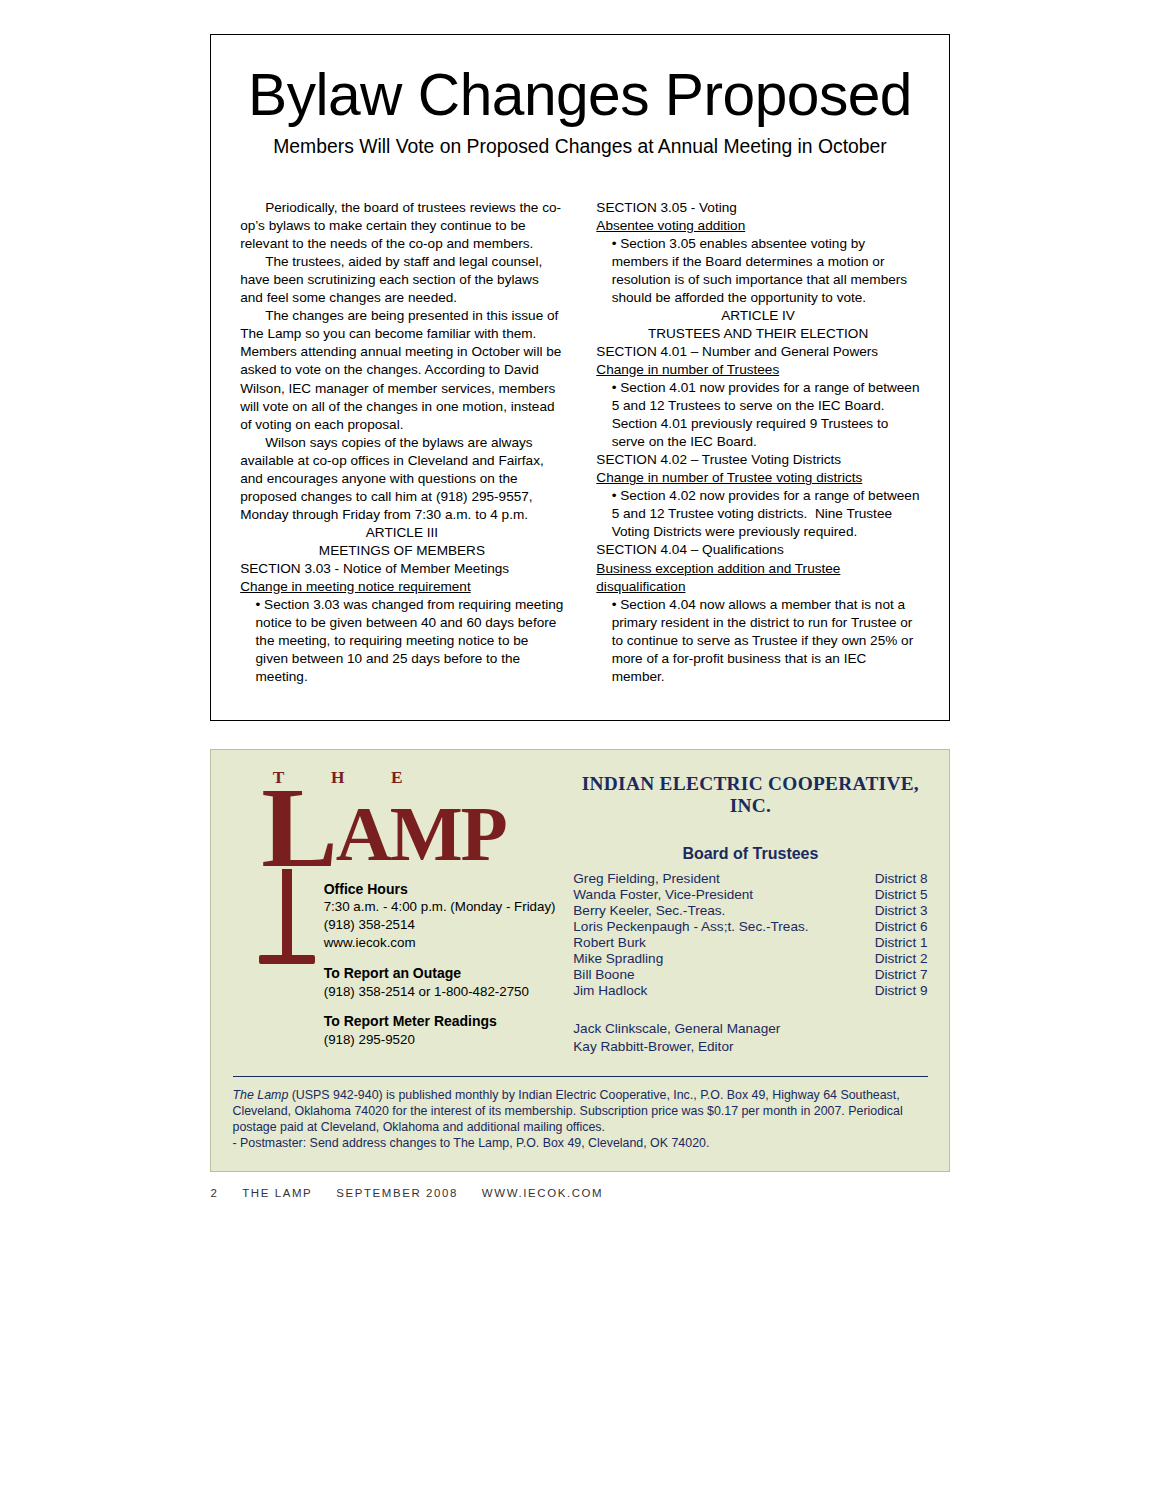Bylaw Changes Proposed
Members Will Vote on Proposed Changes at Annual Meeting in October
Periodically, the board of trustees reviews the co-op’s bylaws to make certain they continue to be relevant to the needs of the co-op and members.
The trustees, aided by staff and legal counsel, have been scrutinizing each section of the bylaws and feel some changes are needed.
The changes are being presented in this issue of The Lamp so you can become familiar with them. Members attending annual meeting in October will be asked to vote on the changes. According to David Wilson, IEC manager of member services, members will vote on all of the changes in one motion, instead of voting on each proposal.
Wilson says copies of the bylaws are always available at co-op offices in Cleveland and Fairfax, and encourages anyone with questions on the proposed changes to call him at (918) 295-9557, Monday through Friday from 7:30 a.m. to 4 p.m.
ARTICLE III
MEETINGS OF MEMBERS
SECTION 3.03 - Notice of Member Meetings
Change in meeting notice requirement
• Section 3.03 was changed from requiring meeting notice to be given between 40 and 60 days before the meeting, to requiring meeting notice to be given between 10 and 25 days before to the meeting.
SECTION 3.05 - Voting
Absentee voting addition
• Section 3.05 enables absentee voting by members if the Board determines a motion or resolution is of such importance that all members should be afforded the opportunity to vote.
ARTICLE IV
TRUSTEES AND THEIR ELECTION
SECTION 4.01 – Number and General Powers
Change in number of Trustees
• Section 4.01 now provides for a range of between 5 and 12 Trustees to serve on the IEC Board. Section 4.01 previously required 9 Trustees to serve on the IEC Board.
SECTION 4.02 – Trustee Voting Districts
Change in number of Trustee voting districts
• Section 4.02 now provides for a range of between 5 and 12 Trustee voting districts. Nine Trustee Voting Districts were previously required.
SECTION 4.04 – Qualifications
Business exception addition and Trustee disqualification
• Section 4.04 now allows a member that is not a primary resident in the district to run for Trustee or to continue to serve as Trustee if they own 25% or more of a for-profit business that is an IEC member.
T H E
LAMP
Office Hours
7:30 a.m. - 4:00 p.m. (Monday - Friday)
(918) 358-2514
www.iecok.com
To Report an Outage
(918) 358-2514 or 1-800-482-2750
To Report Meter Readings
(918) 295-9520
INDIAN ELECTRIC COOPERATIVE, INC.
Board of Trustees
| Greg Fielding, President | District 8 |
| Wanda Foster, Vice-President | District 5 |
| Berry Keeler, Sec.-Treas. | District 3 |
| Loris Peckenpaugh - Ass;t. Sec.-Treas. | District 6 |
| Robert Burk | District 1 |
| Mike Spradling | District 2 |
| Bill Boone | District 7 |
| Jim Hadlock | District 9 |
Jack Clinkscale, General Manager
Kay Rabbitt-Brower, Editor
The Lamp (USPS 942-940) is published monthly by Indian Electric Cooperative, Inc., P.O. Box 49, Highway 64 Southeast, Cleveland, Oklahoma 74020 for the interest of its membership. Subscription price was $0.17 per month in 2007. Periodical postage paid at Cleveland, Oklahoma and additional mailing offices.
- Postmaster: Send address changes to The Lamp, P.O. Box 49, Cleveland, OK 74020.
2 THE LAMP SEPTEMBER 2008 WWW.IECOK.COM